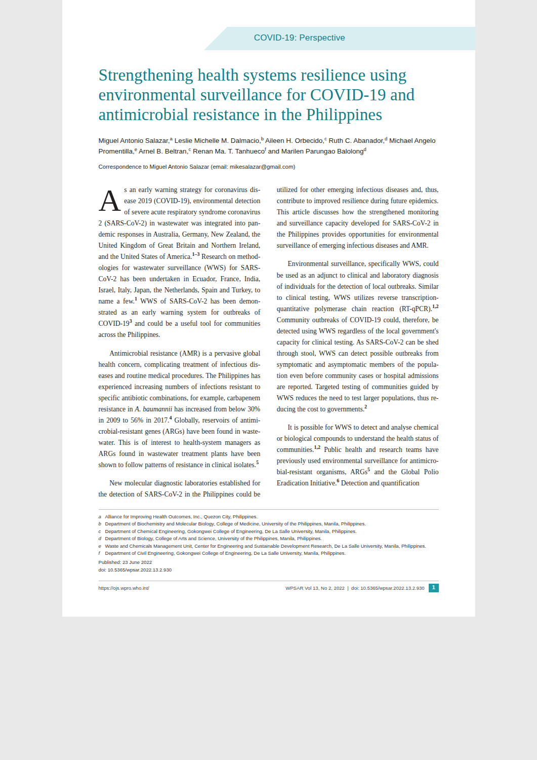COVID-19: Perspective
Strengthening health systems resilience using environmental surveillance for COVID-19 and antimicrobial resistance in the Philippines
Miguel Antonio Salazar,a Leslie Michelle M. Dalmacio,b Aileen H. Orbecido,c Ruth C. Abanador,d Michael Angelo Promentilla,e Arnel B. Beltran,c Renan Ma. T. Tanhuecof and Marilen Parungao Balolongd
Correspondence to Miguel Antonio Salazar (email: mikesalazar@gmail.com)
As an early warning strategy for coronavirus disease 2019 (COVID-19), environmental detection of severe acute respiratory syndrome coronavirus 2 (SARS-CoV-2) in wastewater was integrated into pandemic responses in Australia, Germany, New Zealand, the United Kingdom of Great Britain and Northern Ireland, and the United States of America.1–3 Research on methodologies for wastewater surveillance (WWS) for SARS-CoV-2 has been undertaken in Ecuador, France, India, Israel, Italy, Japan, the Netherlands, Spain and Turkey, to name a few.1 WWS of SARS-CoV-2 has been demonstrated as an early warning system for outbreaks of COVID-193 and could be a useful tool for communities across the Philippines.
Antimicrobial resistance (AMR) is a pervasive global health concern, complicating treatment of infectious diseases and routine medical procedures. The Philippines has experienced increasing numbers of infections resistant to specific antibiotic combinations, for example, carbapenem resistance in A. baumannii has increased from below 30% in 2009 to 56% in 2017.4 Globally, reservoirs of antimicrobial-resistant genes (ARGs) have been found in wastewater. This is of interest to health-system managers as ARGs found in wastewater treatment plants have been shown to follow patterns of resistance in clinical isolates.5
New molecular diagnostic laboratories established for the detection of SARS-CoV-2 in the Philippines could be utilized for other emerging infectious diseases and, thus, contribute to improved resilience during future epidemics. This article discusses how the strengthened monitoring and surveillance capacity developed for SARS-CoV-2 in the Philippines provides opportunities for environmental surveillance of emerging infectious diseases and AMR.
Environmental surveillance, specifically WWS, could be used as an adjunct to clinical and laboratory diagnosis of individuals for the detection of local outbreaks. Similar to clinical testing, WWS utilizes reverse transcription-quantitative polymerase chain reaction (RT-qPCR).1,2 Community outbreaks of COVID-19 could, therefore, be detected using WWS regardless of the local government's capacity for clinical testing. As SARS-CoV-2 can be shed through stool, WWS can detect possible outbreaks from symptomatic and asymptomatic members of the population even before community cases or hospital admissions are reported. Targeted testing of communities guided by WWS reduces the need to test larger populations, thus reducing the cost to governments.2
It is possible for WWS to detect and analyse chemical or biological compounds to understand the health status of communities.1,2 Public health and research teams have previously used environmental surveillance for antimicrobial-resistant organisms, ARGs5 and the Global Polio Eradication Initiative.6 Detection and quantification
a Alliance for Improving Health Outcomes, Inc., Quezon City, Philippines.
b Department of Biochemistry and Molecular Biology, College of Medicine, University of the Philippines, Manila, Philippines.
c Department of Chemical Engineering, Gokongwei College of Engineering, De La Salle University, Manila, Philippines.
d Department of Biology, College of Arts and Science, University of the Philippines, Manila, Philippines.
e Waste and Chemicals Management Unit, Center for Engineering and Sustainable Development Research, De La Salle University, Manila, Philippines.
f Department of Civil Engineering, Gokongwei College of Engineering, De La Salle University, Manila, Philippines.
Published: 23 June 2022
doi: 10.5365/wpsar.2022.13.2.930
https://ojs.wpro.who.int/
WPSAR Vol 13, No 2, 2022 | doi: 10.5365/wpsar.2022.13.2.930 1